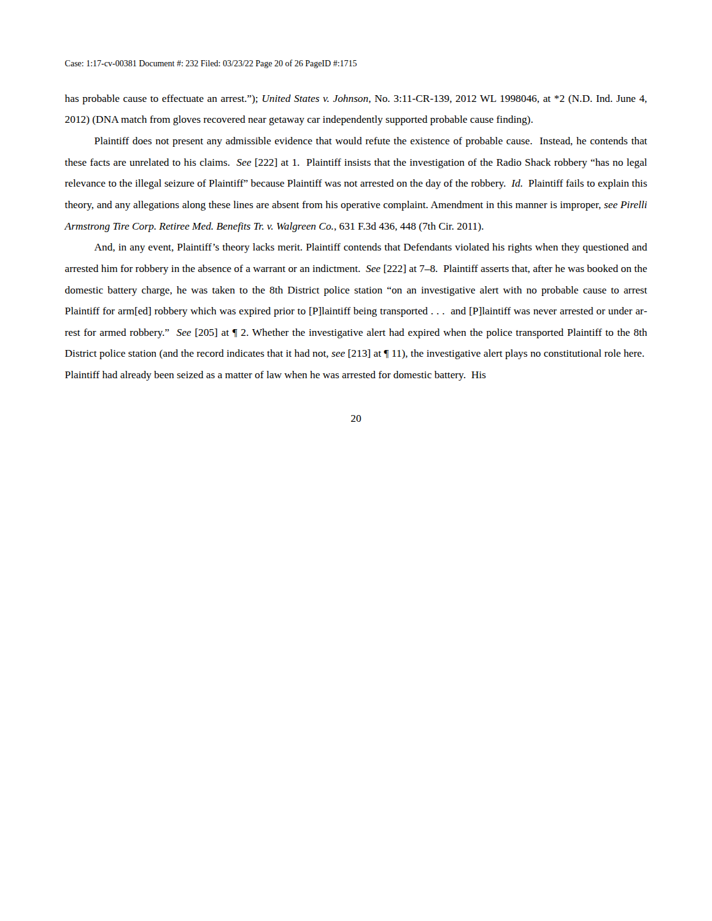Case: 1:17-cv-00381 Document #: 232 Filed: 03/23/22 Page 20 of 26 PageID #:1715
has probable cause to effectuate an arrest.”); United States v. Johnson, No. 3:11-CR-139, 2012 WL 1998046, at *2 (N.D. Ind. June 4, 2012) (DNA match from gloves recovered near getaway car independently supported probable cause finding).
Plaintiff does not present any admissible evidence that would refute the existence of probable cause. Instead, he contends that these facts are unrelated to his claims. See [222] at 1. Plaintiff insists that the investigation of the Radio Shack robbery “has no legal relevance to the illegal seizure of Plaintiff” because Plaintiff was not arrested on the day of the robbery. Id. Plaintiff fails to explain this theory, and any allegations along these lines are absent from his operative complaint. Amendment in this manner is improper, see Pirelli Armstrong Tire Corp. Retiree Med. Benefits Tr. v. Walgreen Co., 631 F.3d 436, 448 (7th Cir. 2011).
And, in any event, Plaintiff’s theory lacks merit. Plaintiff contends that Defendants violated his rights when they questioned and arrested him for robbery in the absence of a warrant or an indictment. See [222] at 7–8. Plaintiff asserts that, after he was booked on the domestic battery charge, he was taken to the 8th District police station “on an investigative alert with no probable cause to arrest Plaintiff for arm[ed] robbery which was expired prior to [P]laintiff being transported . . . and [P]laintiff was never arrested or under arrest for armed robbery.” See [205] at ¶ 2. Whether the investigative alert had expired when the police transported Plaintiff to the 8th District police station (and the record indicates that it had not, see [213] at ¶ 11), the investigative alert plays no constitutional role here. Plaintiff had already been seized as a matter of law when he was arrested for domestic battery. His
20